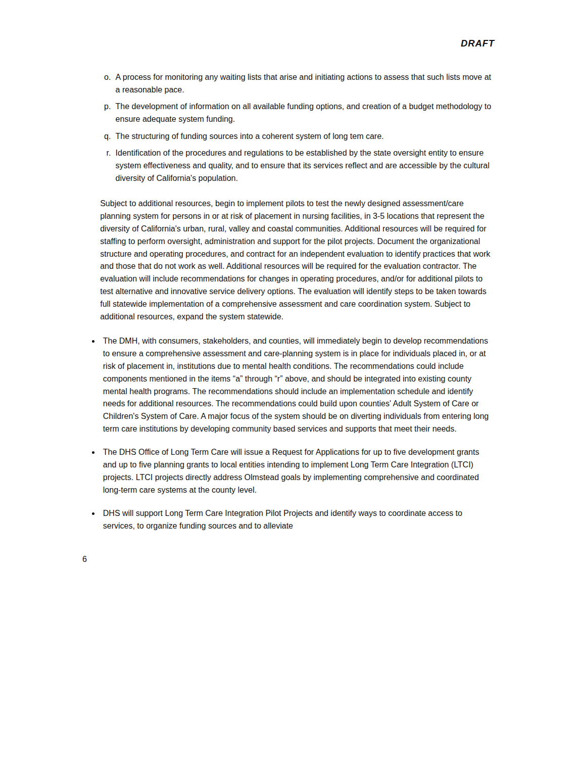DRAFT
A process for monitoring any waiting lists that arise and initiating actions to assess that such lists move at a reasonable pace.
The development of information on all available funding options, and creation of a budget methodology to ensure adequate system funding.
The structuring of funding sources into a coherent system of long tem care.
Identification of the procedures and regulations to be established by the state oversight entity to ensure system effectiveness and quality, and to ensure that its services reflect and are accessible by the cultural diversity of California's population.
Subject to additional resources, begin to implement pilots to test the newly designed assessment/care planning system for persons in or at risk of placement in nursing facilities, in 3-5 locations that represent the diversity of California's urban, rural, valley and coastal communities. Additional resources will be required for staffing to perform oversight, administration and support for the pilot projects. Document the organizational structure and operating procedures, and contract for an independent evaluation to identify practices that work and those that do not work as well. Additional resources will be required for the evaluation contractor. The evaluation will include recommendations for changes in operating procedures, and/or for additional pilots to test alternative and innovative service delivery options. The evaluation will identify steps to be taken towards full statewide implementation of a comprehensive assessment and care coordination system. Subject to additional resources, expand the system statewide.
The DMH, with consumers, stakeholders, and counties, will immediately begin to develop recommendations to ensure a comprehensive assessment and care-planning system is in place for individuals placed in, or at risk of placement in, institutions due to mental health conditions. The recommendations could include components mentioned in the items “a” through “r” above, and should be integrated into existing county mental health programs. The recommendations should include an implementation schedule and identify needs for additional resources. The recommendations could build upon counties' Adult System of Care or Children's System of Care. A major focus of the system should be on diverting individuals from entering long term care institutions by developing community based services and supports that meet their needs.
The DHS Office of Long Term Care will issue a Request for Applications for up to five development grants and up to five planning grants to local entities intending to implement Long Term Care Integration (LTCI) projects. LTCI projects directly address Olmstead goals by implementing comprehensive and coordinated long-term care systems at the county level.
DHS will support Long Term Care Integration Pilot Projects and identify ways to coordinate access to services, to organize funding sources and to alleviate
6